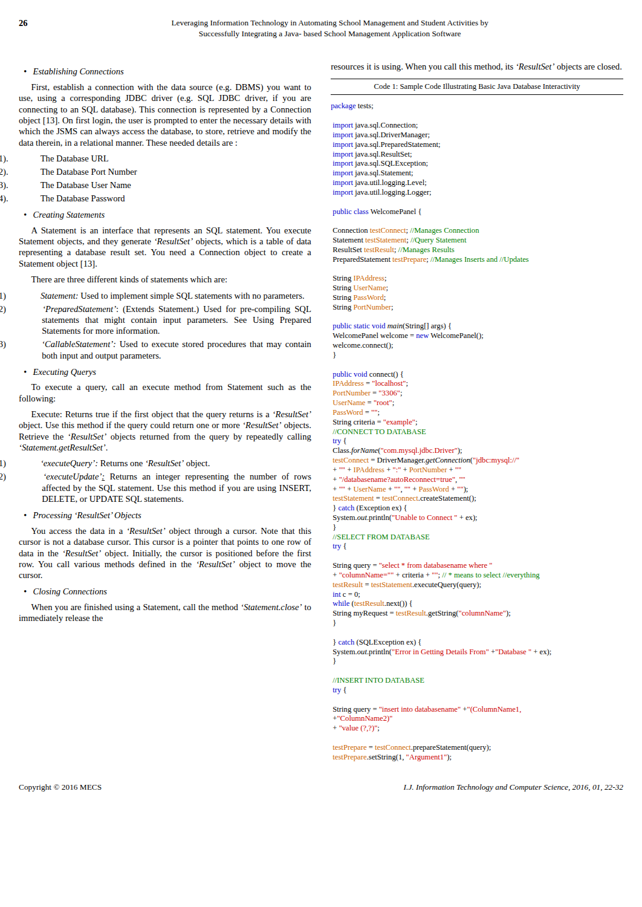26
Leveraging Information Technology in Automating School Management and Student Activities by
Successfully Integrating a Java- based School Management Application Software
Establishing Connections
First, establish a connection with the data source (e.g. DBMS) you want to use, using a corresponding JDBC driver (e.g. SQL JDBC driver, if you are connecting to an SQL database). This connection is represented by a Connection object [13]. On first login, the user is prompted to enter the necessary details with which the JSMS can always access the database, to store, retrieve and modify the data therein, in a relational manner. These needed details are :
(1). The Database URL
(2). The Database Port Number
(3). The Database User Name
(4). The Database Password
Creating Statements
A Statement is an interface that represents an SQL statement. You execute Statement objects, and they generate ‘ResultSet’ objects, which is a table of data representing a database result set. You need a Connection object to create a Statement object [13].
There are three different kinds of statements which are:
(1) Statement: Used to implement simple SQL statements with no parameters.
(2) ‘PreparedStatement’: (Extends Statement.) Used for pre-compiling SQL statements that might contain input parameters. See Using Prepared Statements for more information.
(3) ‘CallableStatement’: Used to execute stored procedures that may contain both input and output parameters.
Executing Querys
To execute a query, call an execute method from Statement such as the following:
Execute: Returns true if the first object that the query returns is a ‘ResultSet’ object. Use this method if the query could return one or more ‘ResultSet’ objects. Retrieve the ‘ResultSet’ objects returned from the query by repeatedly calling ‘Statement.getResultSet’.
(1) ‘executeQuery’: Returns one ‘ResultSet’ object.
(2) ‘executeUpdate’: Returns an integer representing the number of rows affected by the SQL statement. Use this method if you are using INSERT, DELETE, or UPDATE SQL statements.
Processing ‘ResultSet’ Objects
You access the data in a ‘ResultSet’ object through a cursor. Note that this cursor is not a database cursor. This cursor is a pointer that points to one row of data in the ‘ResultSet’ object. Initially, the cursor is positioned before the first row. You call various methods defined in the ‘ResultSet’ object to move the cursor.
Closing Connections
When you are finished using a Statement, call the method ‘Statement.close’ to immediately release the
resources it is using. When you call this method, its ‘ResultSet’ objects are closed.
Code 1: Sample Code Illustrating Basic Java Database Interactivity
package tests;

 import java.sql.Connection;
 import java.sql.DriverManager;
 import java.sql.PreparedStatement;
 import java.sql.ResultSet;
 import java.sql.SQLException;
 import java.sql.Statement;
 import java.util.logging.Level;
 import java.util.logging.Logger;

 public class WelcomePanel {

 Connection testConnect; //Manages Connection
 Statement testStatement; //Query Statement
 ResultSet testResult; //Manages Results
 PreparedStatement testPrepare; //Manages Inserts and //Updates

 String IPAddress;
 String UserName;
 String PassWord;
 String PortNumber;

 public static void main(String[] args) {
 WelcomePanel welcome = new WelcomePanel();
 welcome.connect();
 }

 public void connect() {
 IPAddress = "localhost";
 PortNumber = "3306";
 UserName = "root";
 PassWord = "";
 String criteria = "example";
 //CONNECT TO DATABASE
 try {
 Class.forName("com.mysql.jdbc.Driver");
 testConnect = DriverManager.getConnection("jdbc:mysql://"
 + "" + IPAddress + ":" + PortNumber + ""
 + "/databasename?autoReconnect=true", ""
 + "" + UserName + "", "" + PassWord + "");
 testStatement = testConnect.createStatement();
 } catch (Exception ex) {
 System.out.println("Unable to Connect " + ex);
 }
 //SELECT FROM DATABASE
 try {

 String query = "select * from databasename where "
 + "columnName="" + criteria + ""; // * means to select //everything
 testResult = testStatement.executeQuery(query);
 int c = 0;
 while (testResult.next()) {
 String myRequest = testResult.getString("columnName");
 }

 } catch (SQLException ex) {
 System.out.println("Error in Getting Details From" +"Database " + ex);
 }

 //INSERT INTO DATABASE
 try {

 String query = "insert into databasename" +"(ColumnName1,
 +"ColumnName2)"
 + "value (?,?)";

 testPrepare = testConnect.prepareStatement(query);
 testPrepare.setString(1, "Argument1");
Copyright © 2016 MECS
I.J. Information Technology and Computer Science, 2016, 01, 22-32